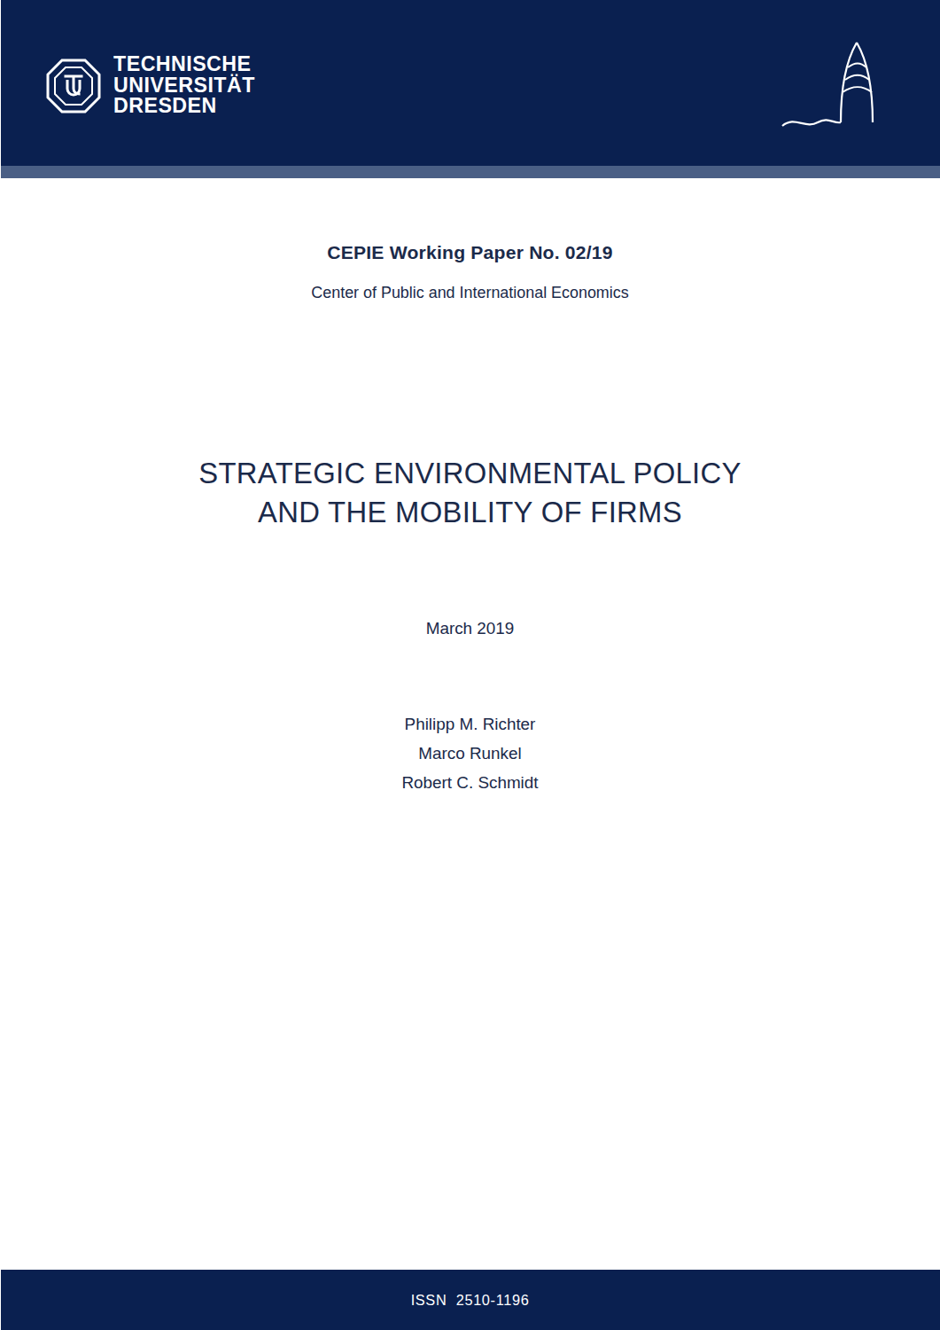Technische Universität Dresden
CEPIE Working Paper No. 02/19
Center of Public and International Economics
Strategic Environmental Policy
and the Mobility of Firms
March 2019
Philipp M. Richter
Marco Runkel
Robert C. Schmidt
ISSN 2510-1196